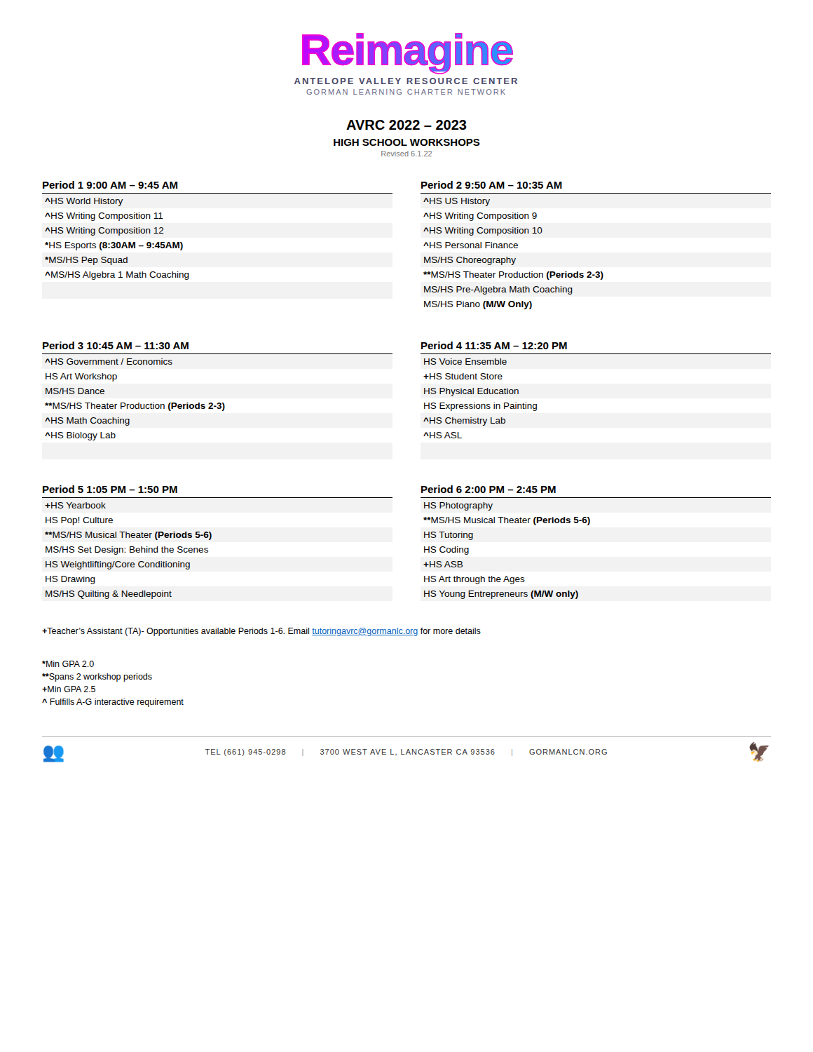Reimagine
ANTELOPE VALLEY RESOURCE CENTER
GORMAN LEARNING CHARTER NETWORK
AVRC 2022 – 2023
HIGH SCHOOL WORKSHOPS
Revised 6.1.22
Period 1 9:00 AM – 9:45 AM
| ^ HS World History |
| ^ HS Writing Composition 11 |
| ^ HS Writing Composition 12 |
| * HS Esports (8:30AM – 9:45AM) |
| * MS/HS Pep Squad |
| ^ MS/HS Algebra 1 Math Coaching |
Period 2 9:50 AM – 10:35 AM
| ^ HS US History |
| ^ HS Writing Composition 9 |
| ^ HS Writing Composition 10 |
| ^ HS Personal Finance |
| MS/HS Choreography |
| ** MS/HS Theater Production (Periods 2-3) |
| MS/HS Pre-Algebra Math Coaching |
| MS/HS Piano (M/W Only) |
Period 3 10:45 AM – 11:30 AM
| ^ HS Government / Economics |
| HS Art Workshop |
| MS/HS Dance |
| ** MS/HS Theater Production (Periods 2-3) |
| ^ HS Math Coaching |
| ^ HS Biology Lab |
Period 4 11:35 AM – 12:20 PM
| HS Voice Ensemble |
| + HS Student Store |
| HS Physical Education |
| HS Expressions in Painting |
| ^ HS Chemistry Lab |
| ^ HS ASL |
Period 5 1:05 PM – 1:50 PM
| + HS Yearbook |
| HS Pop! Culture |
| ** MS/HS Musical Theater (Periods 5-6) |
| MS/HS Set Design: Behind the Scenes |
| HS Weightlifting/Core Conditioning |
| HS Drawing |
| MS/HS Quilting & Needlepoint |
Period 6 2:00 PM – 2:45 PM
| HS Photography |
| ** MS/HS Musical Theater (Periods 5-6) |
| HS Tutoring |
| HS Coding |
| + HS ASB |
| HS Art through the Ages |
| HS Young Entrepreneurs (M/W only) |
+Teacher’s Assistant (TA)- Opportunities available Periods 1-6. Email tutoringavrc@gormanlc.org for more details
*Min GPA 2.0
**Spans 2 workshop periods
+Min GPA 2.5
^ Fulfills A-G interactive requirement
👥 TEL (661) 945-0298 | 3700 WEST AVE L, LANCASTER CA 93536 | GORMANLCN.ORG 🦅